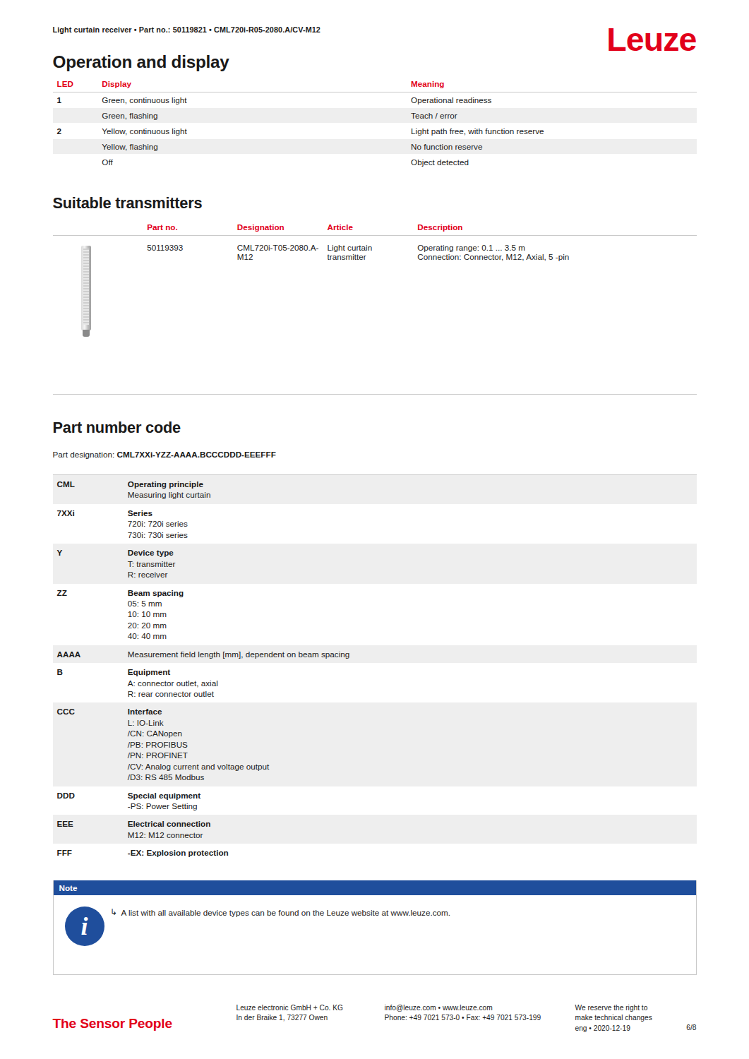Light curtain receiver • Part no.: 50119821 • CML720i-R05-2080.A/CV-M12
Operation and display
Leuze
| LED | Display | Meaning |
| --- | --- | --- |
| 1 | Green, continuous light | Operational readiness |
| | Green, flashing | Teach / error |
| 2 | Yellow, continuous light | Light path free, with function reserve |
| | Yellow, flashing | No function reserve |
| | Off | Object detected |
Suitable transmitters
| | Part no. | Designation | Article | Description |
| --- | --- | --- | --- | --- |
| | 50119393 | CML720i-T05-2080.A-M12 | Light curtain transmitter | Operating range: 0.1 ... 3.5 m Connection: Connector, M12, Axial, 5 -pin |
Part number code
Part designation: CML7XXi-YZZ-AAAA.BCCCDDD-EEEFFF
| CML | Operating principle Measuring light curtain |
| 7XXi | Series 720i: 720i series 730i: 730i series |
| Y | Device type T: transmitter R: receiver |
| ZZ | Beam spacing 05: 5 mm 10: 10 mm 20: 20 mm 40: 40 mm |
| AAAA | Measurement field length [mm], dependent on beam spacing |
| B | Equipment A: connector outlet, axial R: rear connector outlet |
| CCC | Interface L: IO-Link /CN: CANopen /PB: PROFIBUS /PN: PROFINET /CV: Analog current and voltage output /D3: RS 485 Modbus |
| DDD | Special equipment -PS: Power Setting |
| EEE | Electrical connection M12: M12 connector |
| FFF | -EX: Explosion protection |
Note
i
↳A list with all available device types can be found on the Leuze website at www.leuze.com.
The Sensor People
Leuze electronic GmbH + Co. KG
In der Braike 1, 73277 Owen
info@leuze.com • www.leuze.com
Phone: +49 7021 573-0 • Fax: +49 7021 573-199
We reserve the right to make technical changes
eng • 2020-12-19
6/8